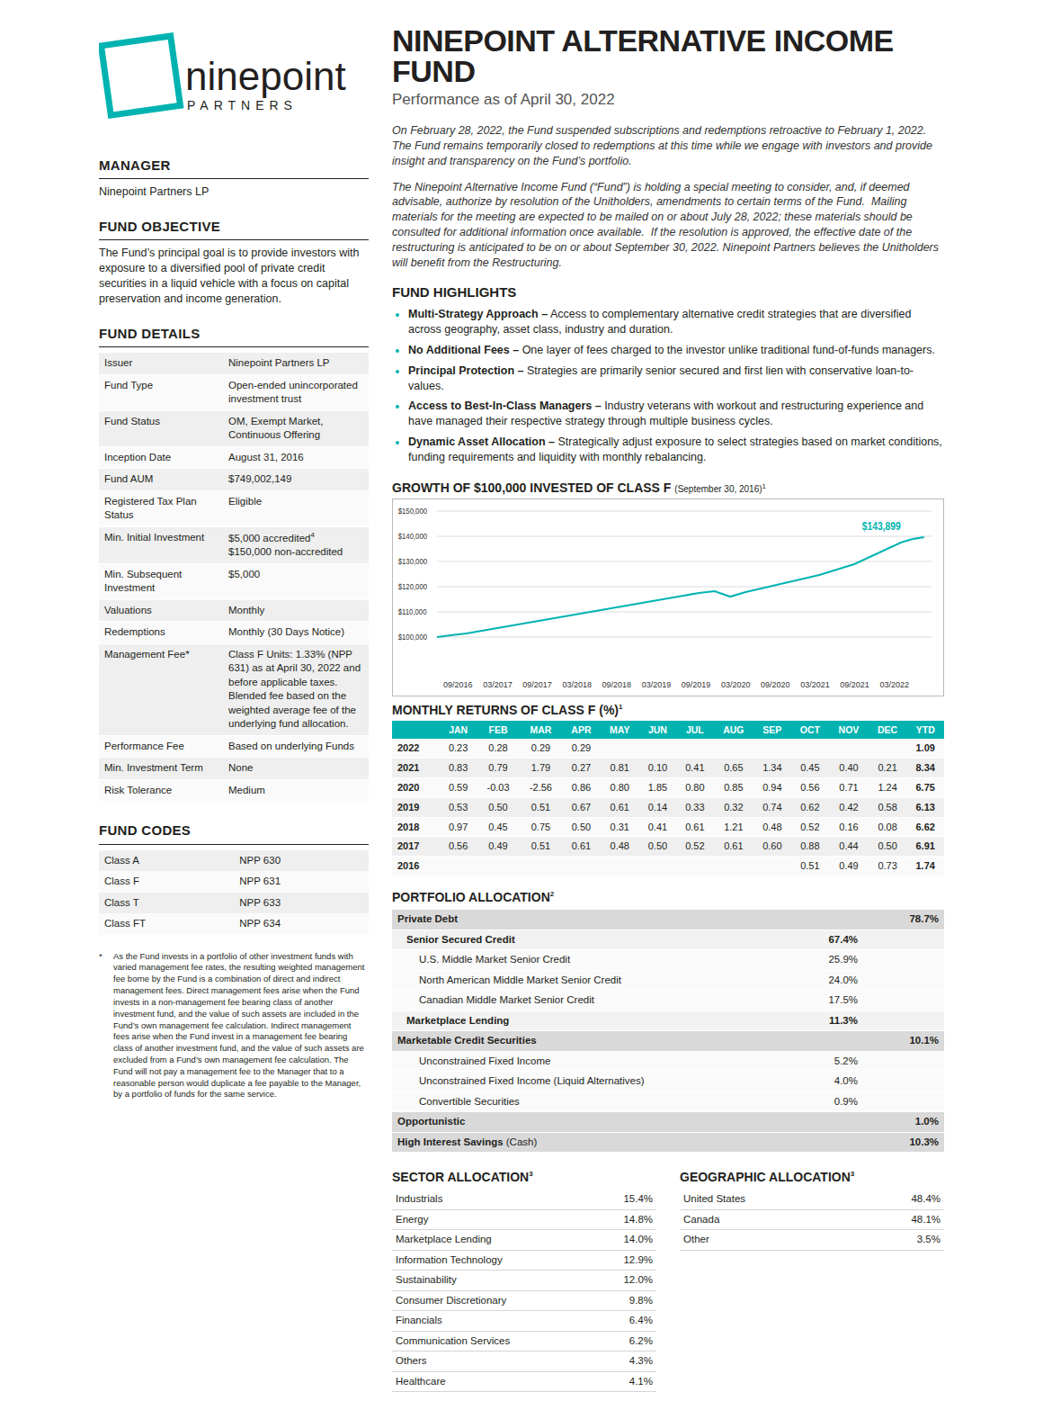ninepoint PARTNERS
Manager
Ninepoint Partners LP
Fund Objective
The Fund’s principal goal is to provide investors with exposure to a diversified pool of private credit securities in a liquid vehicle with a focus on capital preservation and income generation.
Fund Details
| Issuer | Ninepoint Partners LP |
| Fund Type | Open-ended unincorporated investment trust |
| Fund Status | OM, Exempt Market, Continuous Offering |
| Inception Date | August 31, 2016 |
| Fund AUM | $749,002,149 |
| Registered Tax Plan Status | Eligible |
| Min. Initial Investment | $5,000 accredited 4 $150,000 non-accredited |
| Min. Subsequent Investment | $5,000 |
| Valuations | Monthly |
| Redemptions | Monthly (30 Days Notice) |
| Management Fee* | Class F Units: 1.33% (NPP 631) as at April 30, 2022 and before applicable taxes. Blended fee based on the weighted average fee of the underlying fund allocation. |
| Performance Fee | Based on underlying Funds |
| Min. Investment Term | None |
| Risk Tolerance | Medium |
Fund Codes
| Class A | NPP 630 |
| Class F | NPP 631 |
| Class T | NPP 633 |
| Class FT | NPP 634 |
*
As the Fund invests in a portfolio of other investment funds with varied management fee rates, the resulting weighted management fee borne by the Fund is a combination of direct and indirect management fees. Direct management fees arise when the Fund invests in a non-management fee bearing class of another investment fund, and the value of such assets are included in the Fund’s own management fee calculation. Indirect management fees arise when the Fund invest in a management fee bearing class of another investment fund, and the value of such assets are excluded from a Fund’s own management fee calculation. The Fund will not pay a management fee to the Manager that to a reasonable person would duplicate a fee payable to the Manager, by a portfolio of funds for the same service.
NINEPOINT ALTERNATIVE INCOME FUND
Performance as of April 30, 2022
On February 28, 2022, the Fund suspended subscriptions and redemptions retroactive to February 1, 2022. The Fund remains temporarily closed to redemptions at this time while we engage with investors and provide insight and transparency on the Fund’s portfolio.
The Ninepoint Alternative Income Fund (“Fund”) is holding a special meeting to consider, and, if deemed advisable, authorize by resolution of the Unitholders, amendments to certain terms of the Fund. Mailing materials for the meeting are expected to be mailed on or about July 28, 2022; these materials should be consulted for additional information once available. If the resolution is approved, the effective date of the restructuring is anticipated to be on or about September 30, 2022. Ninepoint Partners believes the Unitholders will benefit from the Restructuring.
Fund Highlights
Multi-Strategy Approach – Access to complementary alternative credit strategies that are diversified across geography, asset class, industry and duration.
No Additional Fees – One layer of fees charged to the investor unlike traditional fund-of-funds managers.
Principal Protection – Strategies are primarily senior secured and first lien with conservative loan-to-values.
Access to Best-In-Class Managers – Industry veterans with workout and restructuring experience and have managed their respective strategy through multiple business cycles.
Dynamic Asset Allocation – Strategically adjust exposure to select strategies based on market conditions, funding requirements and liquidity with monthly rebalancing.
Growth of $100,000 Invested of Class F (September 30, 2016)1
$150,000 $140,000 $130,000 $120,000 $110,000 $100,000 $143,899
09/201603/201709/201703/201809/201803/201909/201903/202009/202003/202109/202103/2022
Monthly Returns of Class F (%)1
| | JAN | FEB | MAR | APR | MAY | JUN | JUL | AUG | SEP | OCT | NOV | DEC | YTD |
| --- | --- | --- | --- | --- | --- | --- | --- | --- | --- | --- | --- | --- | --- |
| 2022 | 0.23 | 0.28 | 0.29 | 0.29 | | | | | | | | | 1.09 |
| 2021 | 0.83 | 0.79 | 1.79 | 0.27 | 0.81 | 0.10 | 0.41 | 0.65 | 1.34 | 0.45 | 0.40 | 0.21 | 8.34 |
| 2020 | 0.59 | -0.03 | -2.56 | 0.86 | 0.80 | 1.85 | 0.80 | 0.85 | 0.94 | 0.56 | 0.71 | 1.24 | 6.75 |
| 2019 | 0.53 | 0.50 | 0.51 | 0.67 | 0.61 | 0.14 | 0.33 | 0.32 | 0.74 | 0.62 | 0.42 | 0.58 | 6.13 |
| 2018 | 0.97 | 0.45 | 0.75 | 0.50 | 0.31 | 0.41 | 0.61 | 1.21 | 0.48 | 0.52 | 0.16 | 0.08 | 6.62 |
| 2017 | 0.56 | 0.49 | 0.51 | 0.61 | 0.48 | 0.50 | 0.52 | 0.61 | 0.60 | 0.88 | 0.44 | 0.50 | 6.91 |
| 2016 | | | | | | | | | | 0.51 | 0.49 | 0.73 | 1.74 |
Portfolio Allocation2
| Private Debt | | 78.7% |
| Senior Secured Credit | 67.4% | |
| U.S. Middle Market Senior Credit | 25.9% | |
| North American Middle Market Senior Credit | 24.0% | |
| Canadian Middle Market Senior Credit | 17.5% | |
| Marketplace Lending | 11.3% | |
| Marketable Credit Securities | | 10.1% |
| Unconstrained Fixed Income | 5.2% | |
| Unconstrained Fixed Income (Liquid Alternatives) | 4.0% | |
| Convertible Securities | 0.9% | |
| Opportunistic | | 1.0% |
| High Interest Savings (Cash) | | 10.3% |
Sector Allocation3
| Industrials | 15.4% |
| Energy | 14.8% |
| Marketplace Lending | 14.0% |
| Information Technology | 12.9% |
| Sustainability | 12.0% |
| Consumer Discretionary | 9.8% |
| Financials | 6.4% |
| Communication Services | 6.2% |
| Others | 4.3% |
| Healthcare | 4.1% |
Geographic Allocation3
| United States | 48.4% |
| Canada | 48.1% |
| Other | 3.5% |